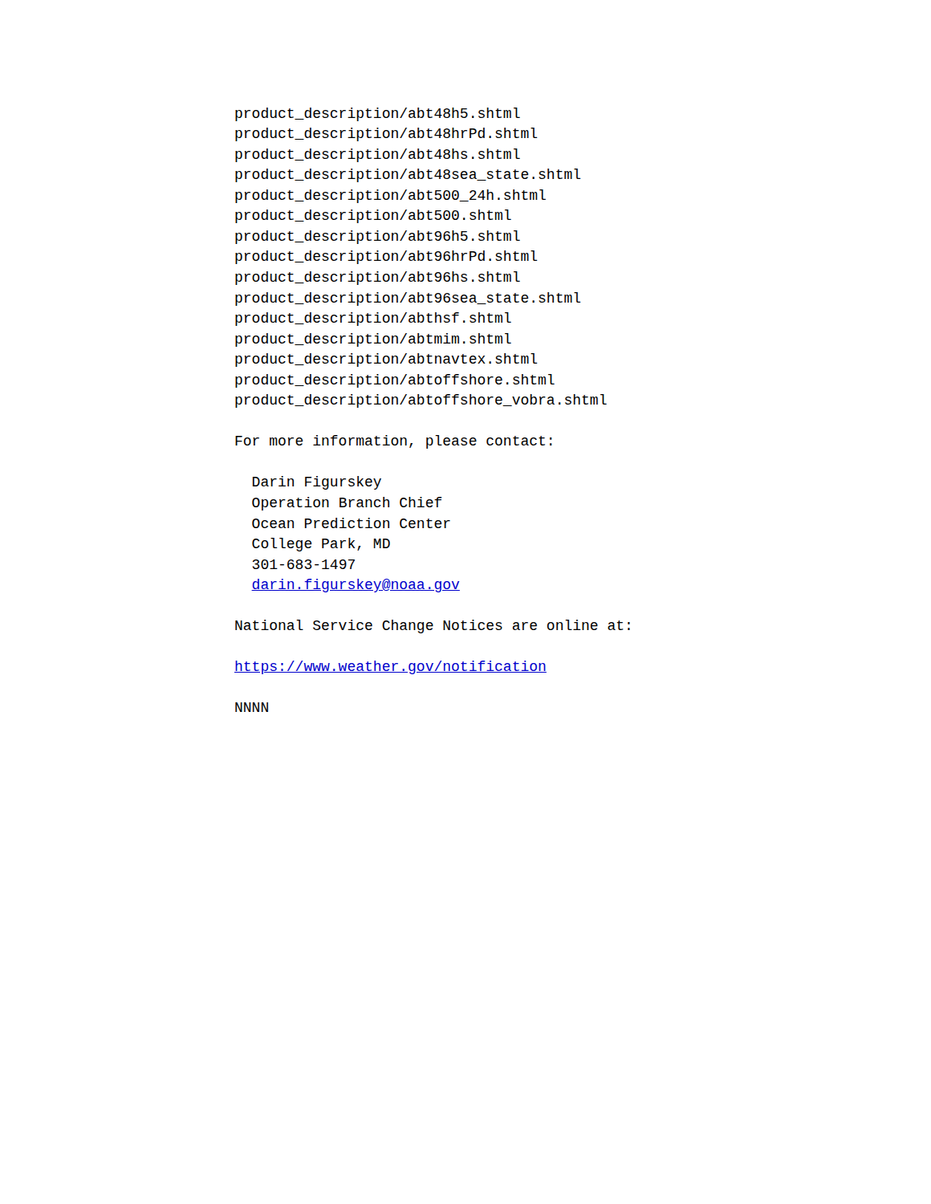product_description/abt48h5.shtml
product_description/abt48hrPd.shtml
product_description/abt48hs.shtml
product_description/abt48sea_state.shtml
product_description/abt500_24h.shtml
product_description/abt500.shtml
product_description/abt96h5.shtml
product_description/abt96hrPd.shtml
product_description/abt96hs.shtml
product_description/abt96sea_state.shtml
product_description/abthsf.shtml
product_description/abtmim.shtml
product_description/abtnavtex.shtml
product_description/abtoffshore.shtml
product_description/abtoffshore_vobra.shtml

For more information, please contact:

  Darin Figurskey
  Operation Branch Chief
  Ocean Prediction Center
  College Park, MD
  301-683-1497
  darin.figurskey@noaa.gov

National Service Change Notices are online at:

https://www.weather.gov/notification

NNNN